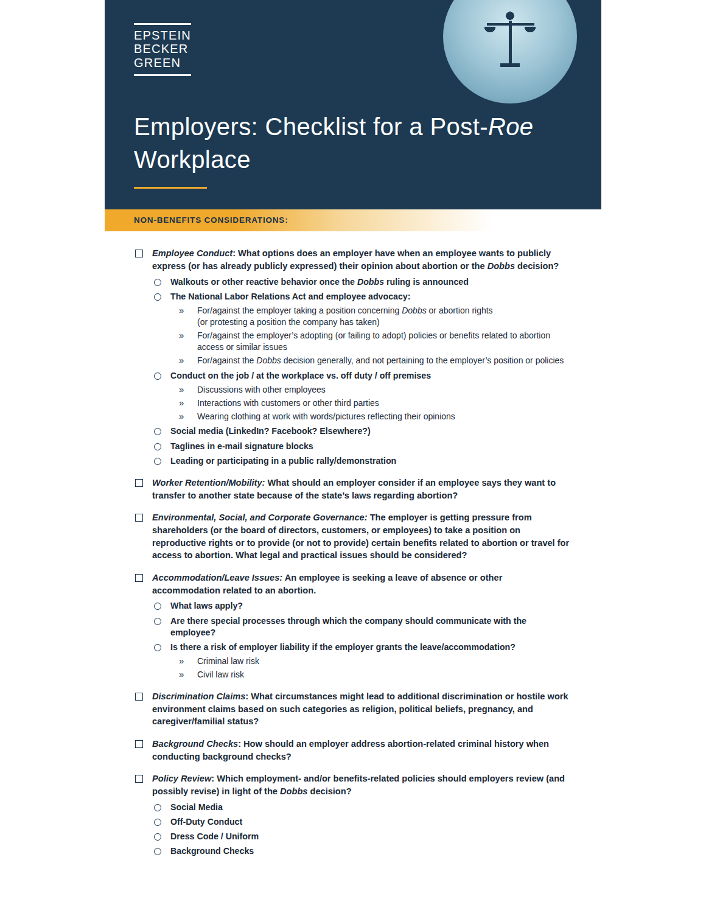EPSTEIN BECKER GREEN
Employers: Checklist for a Post-Roe Workplace
Non-Benefits Considerations:
Employee Conduct: What options does an employer have when an employee wants to publicly express (or has already publicly expressed) their opinion about abortion or the Dobbs decision?
Walkouts or other reactive behavior once the Dobbs ruling is announced
The National Labor Relations Act and employee advocacy:
For/against the employer taking a position concerning Dobbs or abortion rights
(or protesting a position the company has taken)
For/against the employer’s adopting (or failing to adopt) policies or benefits related to abortion access or similar issues
For/against the Dobbs decision generally, and not pertaining to the employer’s position or policies
Conduct on the job / at the workplace vs. off duty / off premises
Discussions with other employees
Interactions with customers or other third parties
Wearing clothing at work with words/pictures reflecting their opinions
Social media (LinkedIn? Facebook? Elsewhere?)
Taglines in e-mail signature blocks
Leading or participating in a public rally/demonstration
Worker Retention/Mobility: What should an employer consider if an employee says they want to transfer to another state because of the state’s laws regarding abortion?
Environmental, Social, and Corporate Governance: The employer is getting pressure from shareholders (or the board of directors, customers, or employees) to take a position on reproductive rights or to provide (or not to provide) certain benefits related to abortion or travel for access to abortion. What legal and practical issues should be considered?
Accommodation/Leave Issues: An employee is seeking a leave of absence or other accommodation related to an abortion.
What laws apply?
Are there special processes through which the company should communicate with the employee?
Is there a risk of employer liability if the employer grants the leave/accommodation?
Criminal law risk
Civil law risk
Discrimination Claims: What circumstances might lead to additional discrimination or hostile work environment claims based on such categories as religion, political beliefs, pregnancy, and caregiver/familial status?
Background Checks: How should an employer address abortion-related criminal history when conducting background checks?
Policy Review: Which employment- and/or benefits-related policies should employers review (and possibly revise) in light of the Dobbs decision?
Social Media
Off-Duty Conduct
Dress Code / Uniform
Background Checks